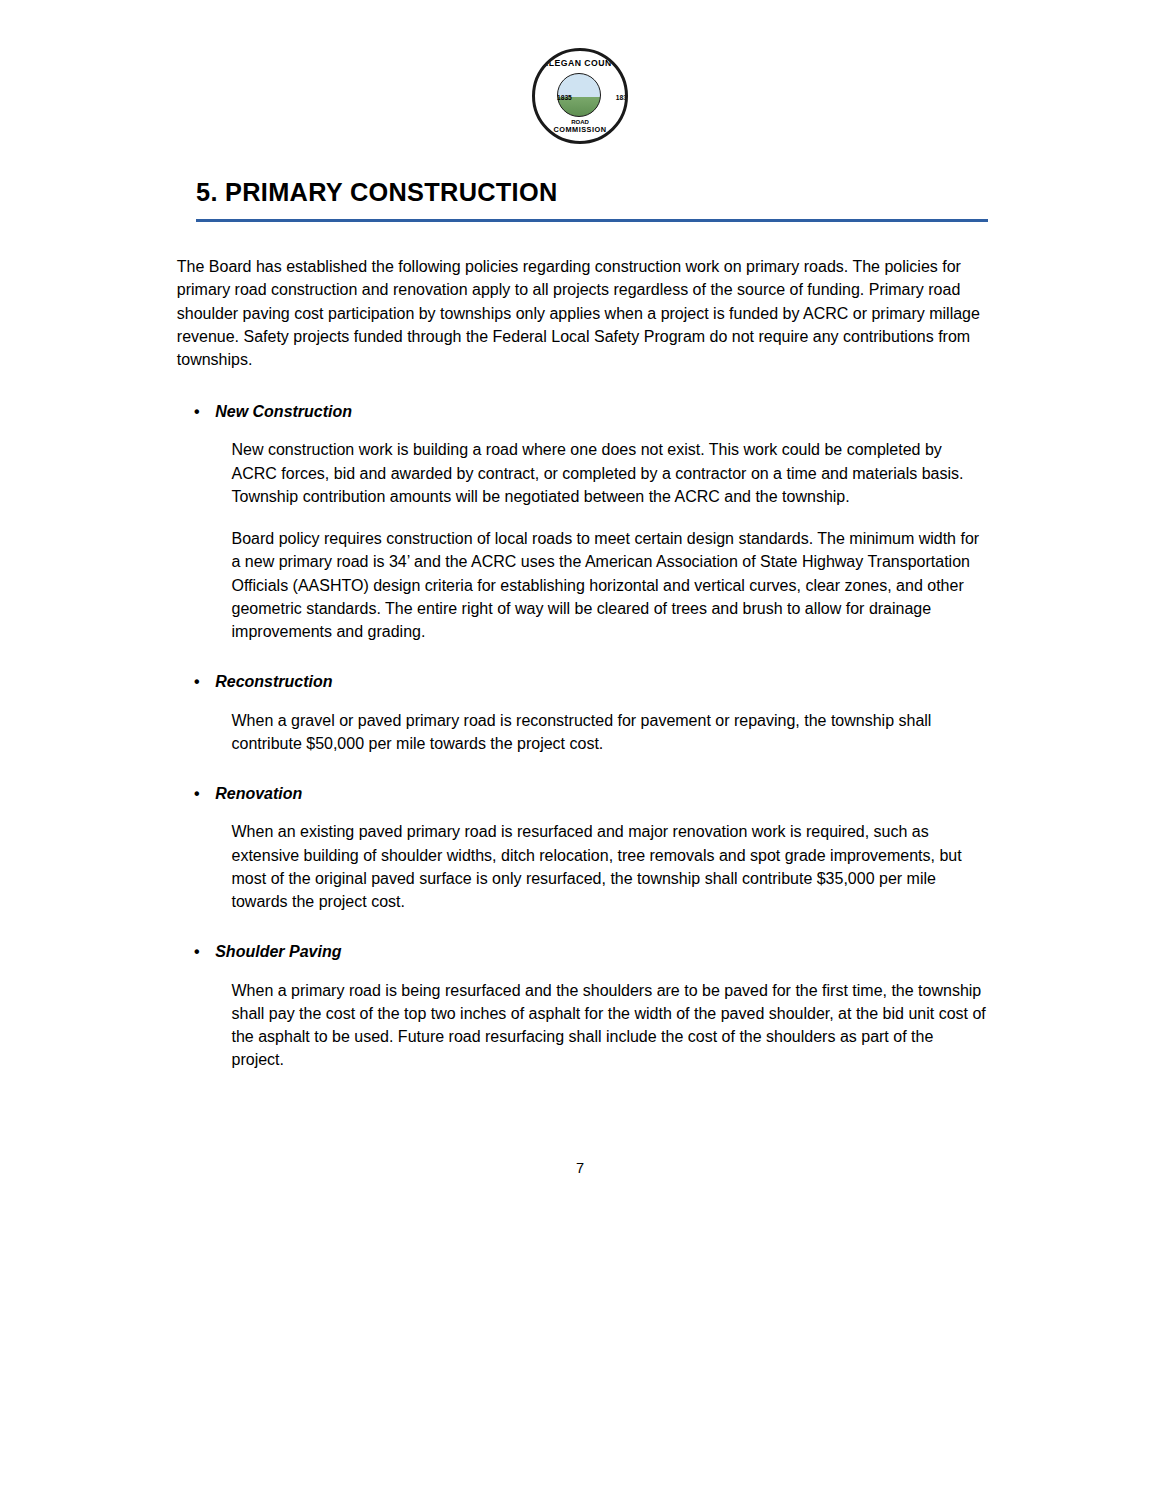ALLEGAN COUNTY
18351835
ROAD
COMMISSION
5. PRIMARY CONSTRUCTION
The Board has established the following policies regarding construction work on primary roads. The policies for primary road construction and renovation apply to all projects regardless of the source of funding. Primary road shoulder paving cost participation by townships only applies when a project is funded by ACRC or primary millage revenue. Safety projects funded through the Federal Local Safety Program do not require any contributions from townships.
New Construction
New construction work is building a road where one does not exist. This work could be completed by ACRC forces, bid and awarded by contract, or completed by a contractor on a time and materials basis. Township contribution amounts will be negotiated between the ACRC and the township.
Board policy requires construction of local roads to meet certain design standards. The minimum width for a new primary road is 34’ and the ACRC uses the American Association of State Highway Transportation Officials (AASHTO) design criteria for establishing horizontal and vertical curves, clear zones, and other geometric standards. The entire right of way will be cleared of trees and brush to allow for drainage improvements and grading.
Reconstruction
When a gravel or paved primary road is reconstructed for pavement or repaving, the township shall contribute $50,000 per mile towards the project cost.
Renovation
When an existing paved primary road is resurfaced and major renovation work is required, such as extensive building of shoulder widths, ditch relocation, tree removals and spot grade improvements, but most of the original paved surface is only resurfaced, the township shall contribute $35,000 per mile towards the project cost.
Shoulder Paving
When a primary road is being resurfaced and the shoulders are to be paved for the first time, the township shall pay the cost of the top two inches of asphalt for the width of the paved shoulder, at the bid unit cost of the asphalt to be used. Future road resurfacing shall include the cost of the shoulders as part of the project.
7